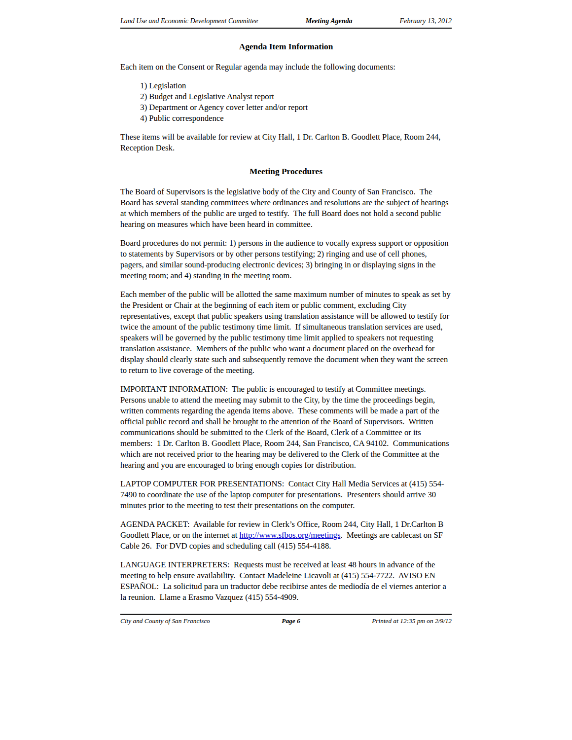Land Use and Economic Development Committee Meeting Agenda February 13, 2012
Agenda Item Information
Each item on the Consent or Regular agenda may include the following documents:
1) Legislation
2) Budget and Legislative Analyst report
3) Department or Agency cover letter and/or report
4) Public correspondence
These items will be available for review at City Hall, 1 Dr. Carlton B. Goodlett Place, Room 244, Reception Desk.
Meeting Procedures
The Board of Supervisors is the legislative body of the City and County of San Francisco. The Board has several standing committees where ordinances and resolutions are the subject of hearings at which members of the public are urged to testify. The full Board does not hold a second public hearing on measures which have been heard in committee.
Board procedures do not permit: 1) persons in the audience to vocally express support or opposition to statements by Supervisors or by other persons testifying; 2) ringing and use of cell phones, pagers, and similar sound-producing electronic devices; 3) bringing in or displaying signs in the meeting room; and 4) standing in the meeting room.
Each member of the public will be allotted the same maximum number of minutes to speak as set by the President or Chair at the beginning of each item or public comment, excluding City representatives, except that public speakers using translation assistance will be allowed to testify for twice the amount of the public testimony time limit. If simultaneous translation services are used, speakers will be governed by the public testimony time limit applied to speakers not requesting translation assistance. Members of the public who want a document placed on the overhead for display should clearly state such and subsequently remove the document when they want the screen to return to live coverage of the meeting.
IMPORTANT INFORMATION: The public is encouraged to testify at Committee meetings. Persons unable to attend the meeting may submit to the City, by the time the proceedings begin, written comments regarding the agenda items above. These comments will be made a part of the official public record and shall be brought to the attention of the Board of Supervisors. Written communications should be submitted to the Clerk of the Board, Clerk of a Committee or its members: 1 Dr. Carlton B. Goodlett Place, Room 244, San Francisco, CA 94102. Communications which are not received prior to the hearing may be delivered to the Clerk of the Committee at the hearing and you are encouraged to bring enough copies for distribution.
LAPTOP COMPUTER FOR PRESENTATIONS: Contact City Hall Media Services at (415) 554-7490 to coordinate the use of the laptop computer for presentations. Presenters should arrive 30 minutes prior to the meeting to test their presentations on the computer.
AGENDA PACKET: Available for review in Clerk’s Office, Room 244, City Hall, 1 Dr.Carlton B Goodlett Place, or on the internet at http://www.sfbos.org/meetings. Meetings are cablecast on SF Cable 26. For DVD copies and scheduling call (415) 554-4188.
LANGUAGE INTERPRETERS: Requests must be received at least 48 hours in advance of the meeting to help ensure availability. Contact Madeleine Licavoli at (415) 554-7722. AVISO EN ESPAÑOL: La solicitud para un traductor debe recibirse antes de mediodía de el viernes anterior a la reunion. Llame a Erasmo Vazquez (415) 554-4909.
City and County of San Francisco Page 6 Printed at 12:35 pm on 2/9/12